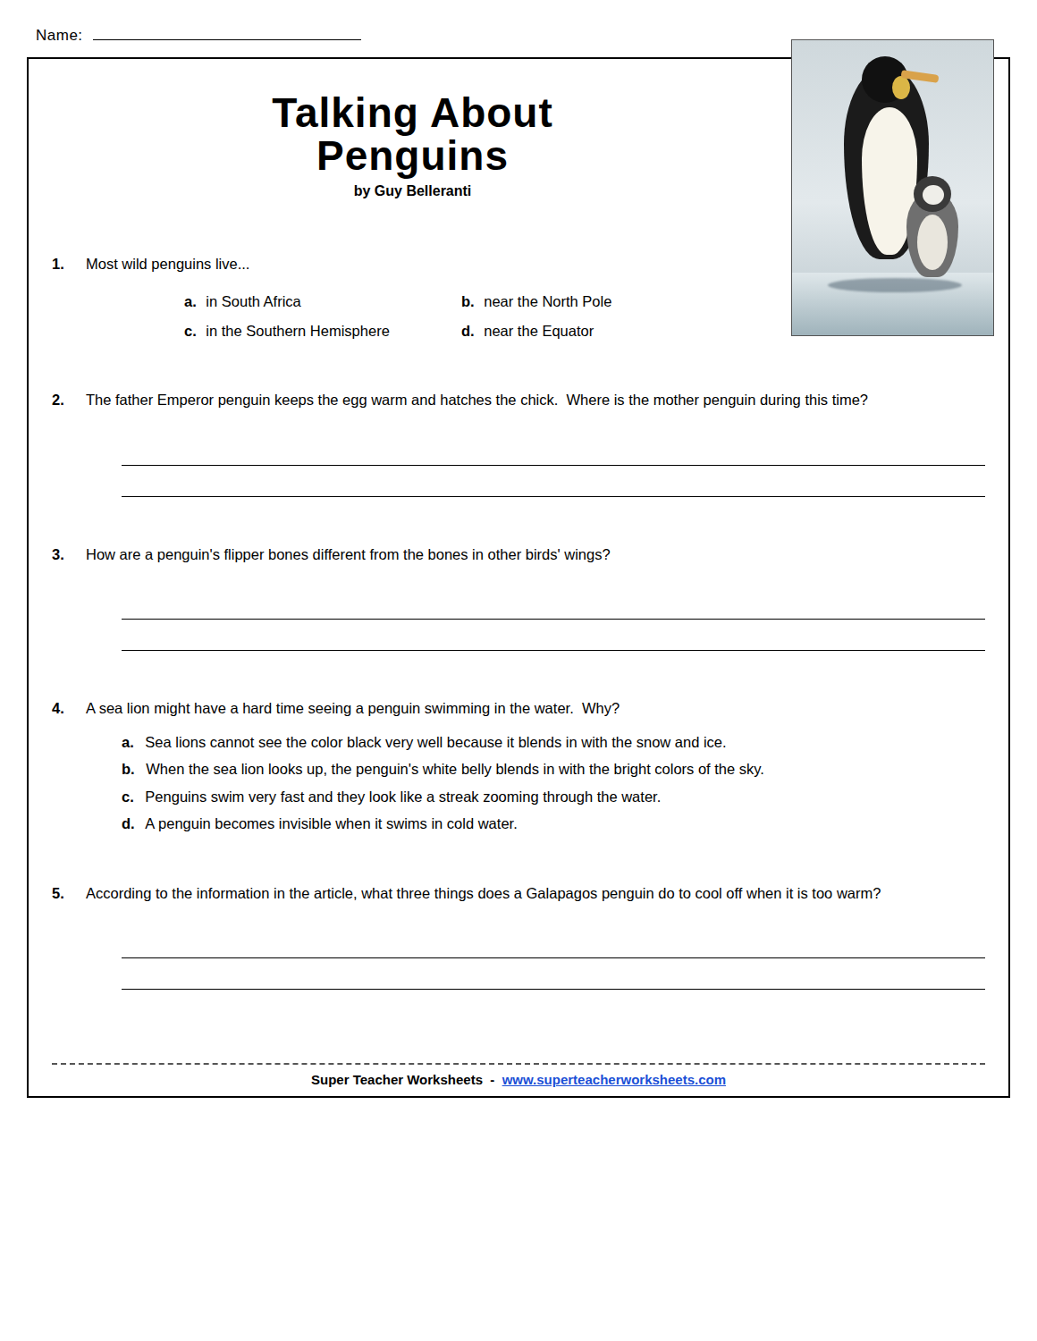Name:
Talking About
Penguins
by Guy Belleranti
Most wild penguins live...
a. in South Africa
b. near the North Pole
c. in the Southern Hemisphere
d. near the Equator
The father Emperor penguin keeps the egg warm and hatches the chick. Where is the mother penguin during this time?
How are a penguin's flipper bones different from the bones in other birds' wings?
A sea lion might have a hard time seeing a penguin swimming in the water. Why?
a. Sea lions cannot see the color black very well because it blends in with the snow and ice.
b. When the sea lion looks up, the penguin's white belly blends in with the bright colors of the sky.
c. Penguins swim very fast and they look like a streak zooming through the water.
d. A penguin becomes invisible when it swims in cold water.
According to the information in the article, what three things does a Galapagos penguin do to cool off when it is too warm?
Super Teacher Worksheets - www.superteacherworksheets.com